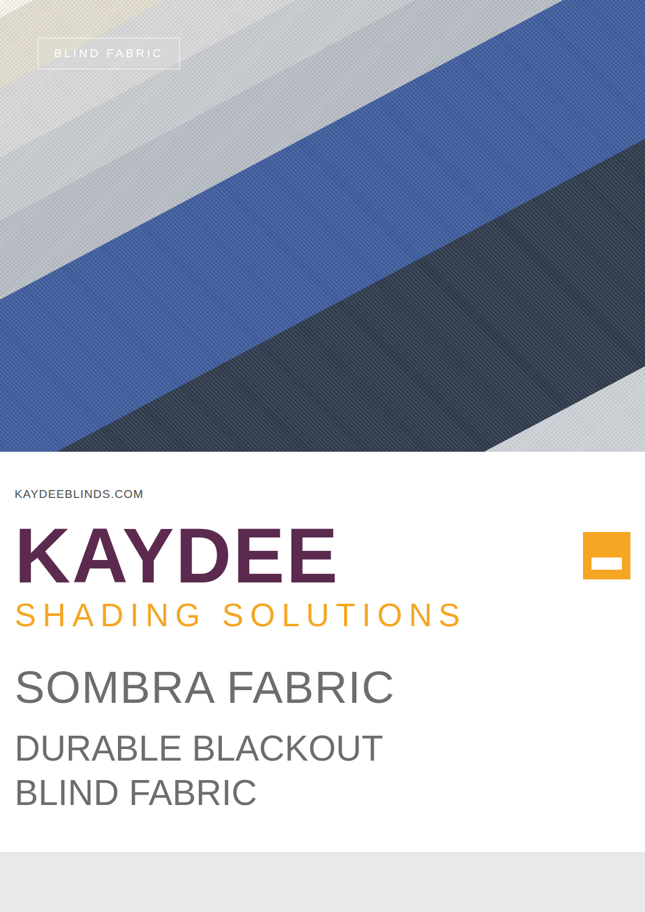BLIND FABRIC
KAYDEEBLINDS.COM
KAYDEE
SHADING SOLUTIONS
SOMBRA FABRIC
DURABLE BLACKOUT
BLIND FABRIC